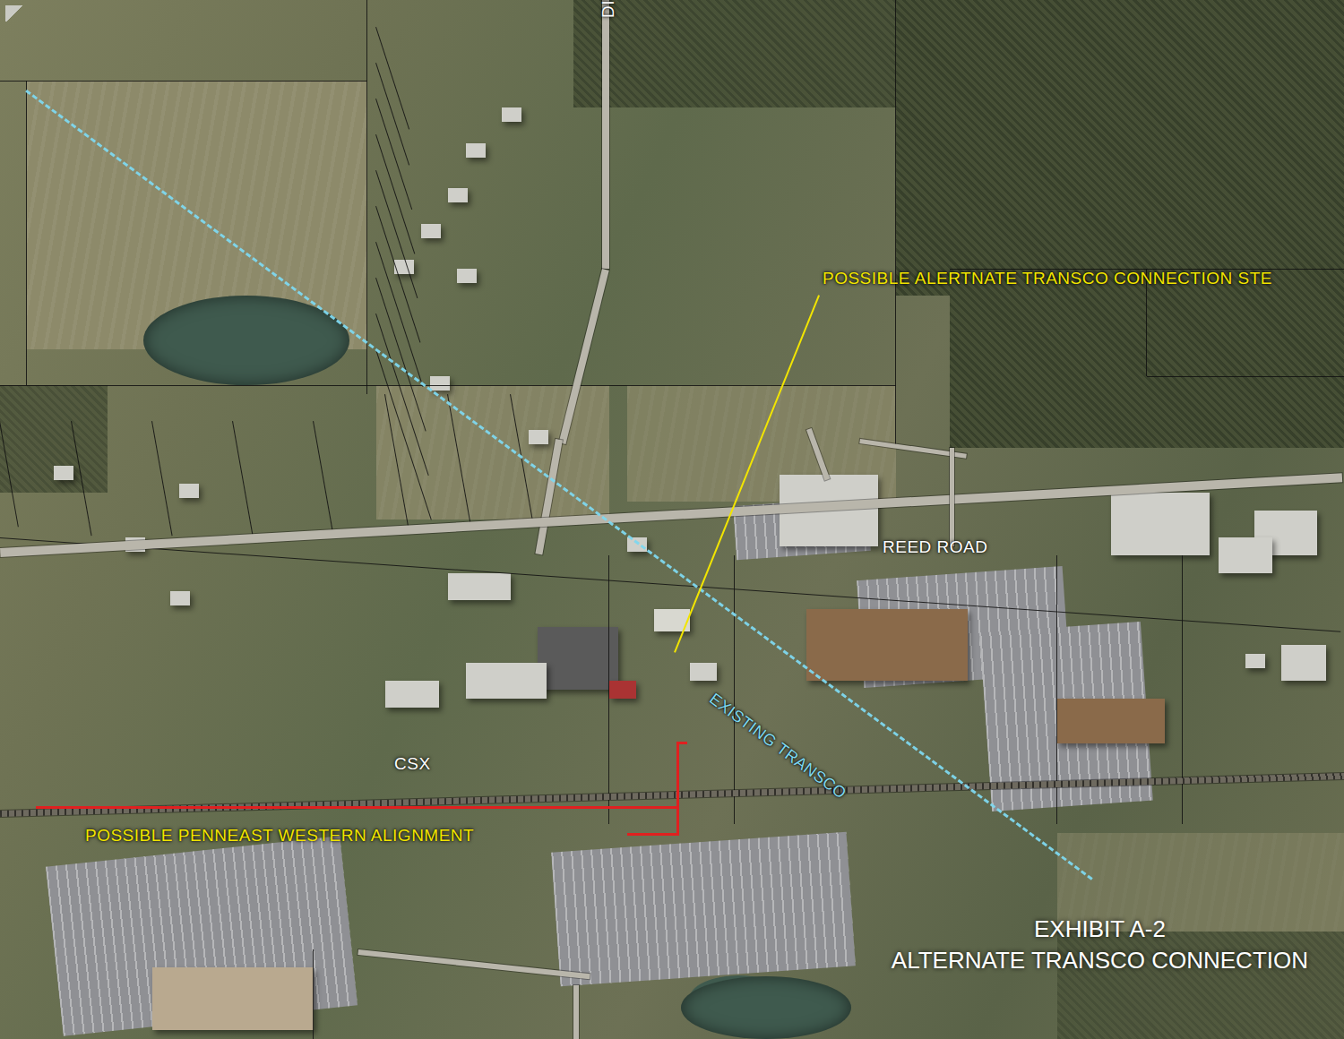DIVERTY ROAD
REED ROAD
CSX
POSSIBLE ALERTNATE TRANSCO CONNECTION STE
EXISTING TRANSCO
POSSIBLE PENNEAST WESTERN ALIGNMENT
EXHIBIT A-2
ALTERNATE TRANSCO CONNECTION